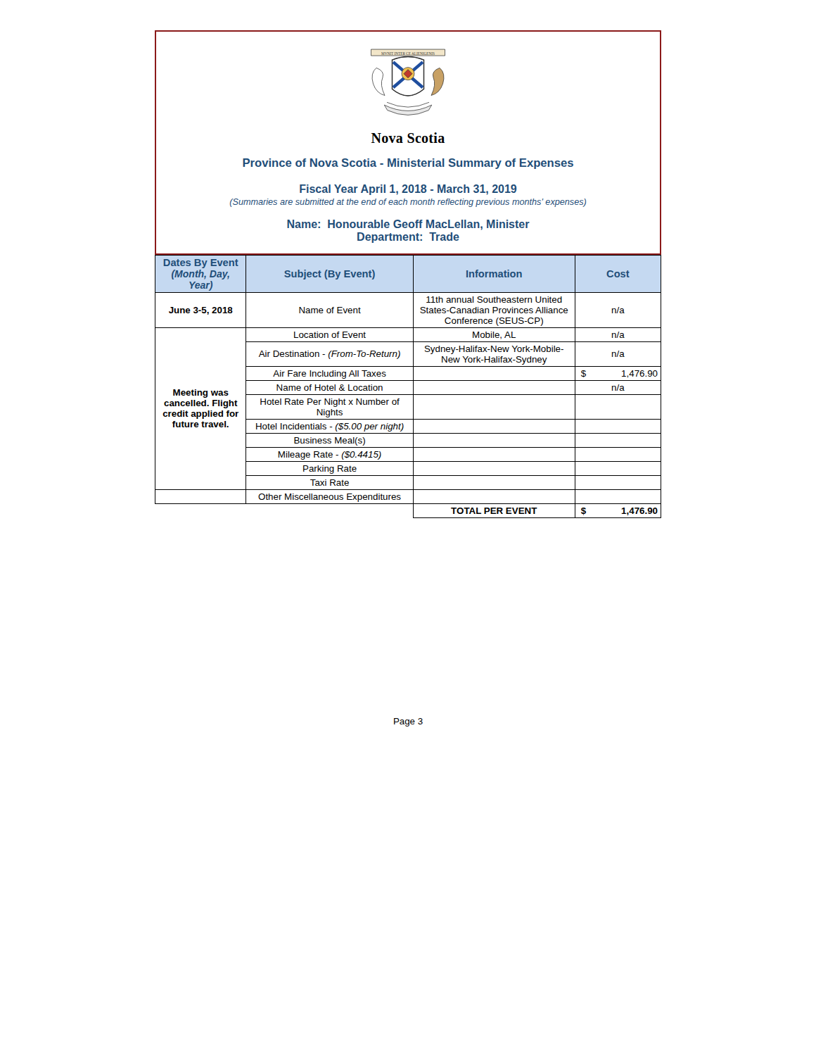Nova Scotia
Province of Nova Scotia - Ministerial Summary of Expenses
Fiscal Year April 1, 2018 - March 31, 2019
(Summaries are submitted at the end of each month reflecting previous months' expenses)
Name: Honourable Geoff MacLellan, Minister
Department: Trade
| Dates By Event (Month, Day, Year) | Subject (By Event) | Information | Cost |
| --- | --- | --- | --- |
| June 3-5, 2018 | Name of Event | 11th annual Southeastern United States-Canadian Provinces Alliance Conference (SEUS-CP) | n/a |
| Meeting was cancelled. Flight credit applied for future travel. | Location of Event | Mobile, AL | n/a |
| Air Destination - (From-To-Return) | Sydney-Halifax-New York-Mobile-New York-Halifax-Sydney | n/a |
| Air Fare Including All Taxes | | $ 1,476.90 |
| Name of Hotel & Location | | n/a |
| Hotel Rate Per Night x Number of Nights | | |
| Hotel Incidentials - ($5.00 per night) | | |
| Business Meal(s) | | |
| Mileage Rate - ($0.4415) | | |
| Parking Rate | | |
| Taxi Rate | | |
| | Other Miscellaneous Expenditures | | |
| | | TOTAL PER EVENT | $ 1,476.90 |
Page 3